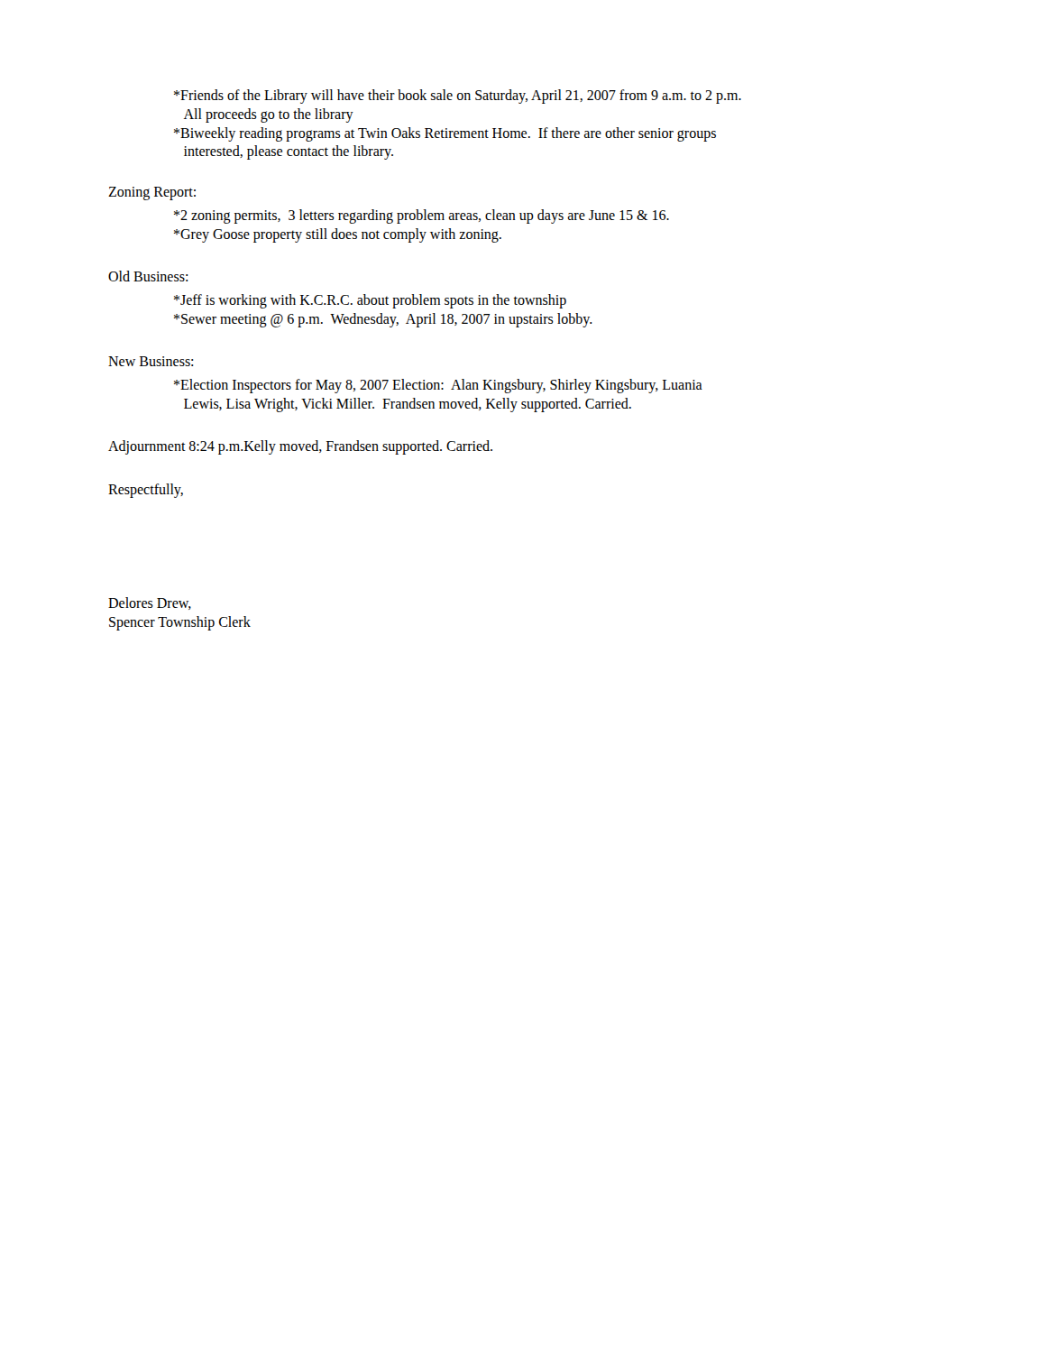*Friends of the Library will have their book sale on Saturday, April 21, 2007 from 9 a.m. to 2 p.m.
All proceeds go to the library
*Biweekly reading programs at Twin Oaks Retirement Home. If there are other senior groups
interested, please contact the library.
Zoning Report:
*2 zoning permits, 3 letters regarding problem areas, clean up days are June 15 & 16.
*Grey Goose property still does not comply with zoning.
Old Business:
*Jeff is working with K.C.R.C. about problem spots in the township
*Sewer meeting @ 6 p.m. Wednesday, April 18, 2007 in upstairs lobby.
New Business:
*Election Inspectors for May 8, 2007 Election: Alan Kingsbury, Shirley Kingsbury, Luania
Lewis, Lisa Wright, Vicki Miller. Frandsen moved, Kelly supported. Carried.
Adjournment 8:24 p.m.Kelly moved, Frandsen supported. Carried.
Respectfully,
Delores Drew,
Spencer Township Clerk